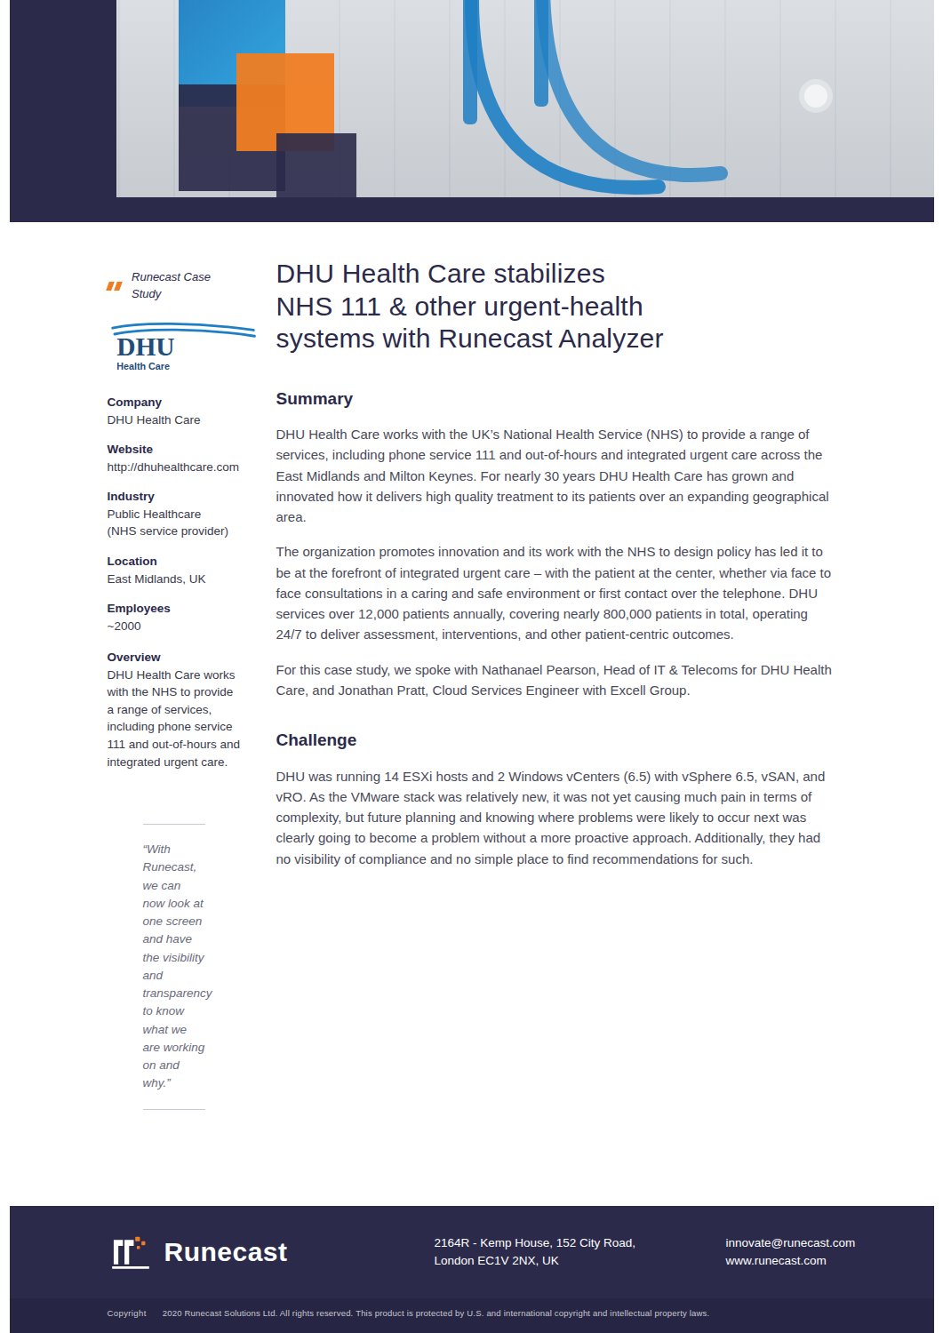Runecast Case Study
DHU Health Care
Company
DHU Health Care
Website
http://dhuhealthcare.com
Industry
Public Healthcare
(NHS service provider)
Location
East Midlands, UK
Employees
~2000
Overview
DHU Health Care works with the NHS to provide a range of services, including phone service 111 and out-of-hours and integrated urgent care.
“With Runecast, we can now look at one screen and have the visibility and transparency to know what we are working on and why.”
DHU Health Care stabilizes
NHS 111 & other urgent-health
systems with Runecast Analyzer
Summary
DHU Health Care works with the UK’s National Health Service (NHS) to provide a range of services, including phone service 111 and out-of-hours and integrated urgent care across the East Midlands and Milton Keynes. For nearly 30 years DHU Health Care has grown and innovated how it delivers high quality treatment to its patients over an expanding geographical area.
The organization promotes innovation and its work with the NHS to design policy has led it to be at the forefront of integrated urgent care – with the patient at the center, whether via face to face consultations in a caring and safe environment or first contact over the telephone. DHU services over 12,000 patients annually, covering nearly 800,000 patients in total, operating 24/7 to deliver assessment, interventions, and other patient-centric outcomes.
For this case study, we spoke with Nathanael Pearson, Head of IT & Telecoms for DHU Health Care, and Jonathan Pratt, Cloud Services Engineer with Excell Group.
Challenge
DHU was running 14 ESXi hosts and 2 Windows vCenters (6.5) with vSphere 6.5, vSAN, and vRO. As the VMware stack was relatively new, it was not yet causing much pain in terms of complexity, but future planning and knowing where problems were likely to occur next was clearly going to become a problem without a more proactive approach. Additionally, they had no visibility of compliance and no simple place to find recommendations for such.
Runecast
2164R - Kemp House, 152 City Road,
London EC1V 2NX, UK
innovate@runecast.com
www.runecast.com
Copyright2020 Runecast Solutions Ltd. All rights reserved. This product is protected by U.S. and international copyright and intellectual property laws.